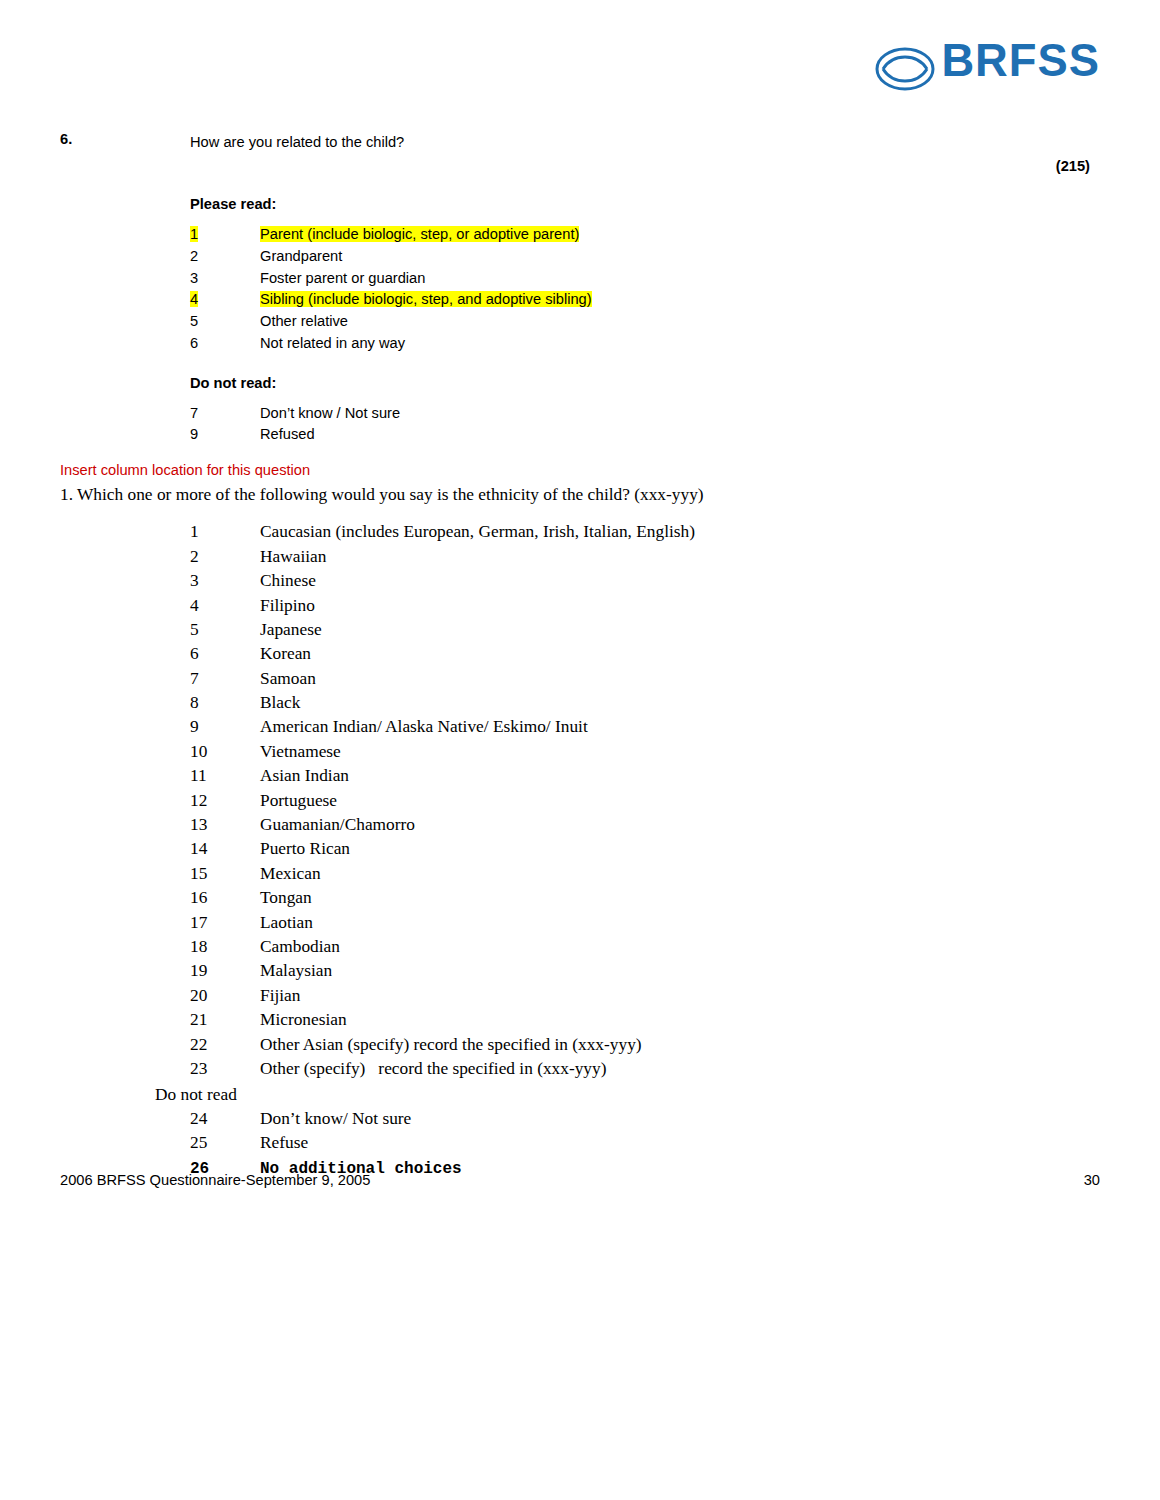BRFSS
6. How are you related to the child?
(215)
Please read:
| 1 | Parent (include biologic, step, or adoptive parent) |
| 2 | Grandparent |
| 3 | Foster parent or guardian |
| 4 | Sibling (include biologic, step, and adoptive sibling) |
| 5 | Other relative |
| 6 | Not related in any way |
Do not read:
| 7 | Don’t know / Not sure |
| 9 | Refused |
Insert column location for this question
1. Which one or more of the following would you say is the ethnicity of the child? (xxx-yyy)
| 1 | Caucasian (includes European, German, Irish, Italian, English) |
| 2 | Hawaiian |
| 3 | Chinese |
| 4 | Filipino |
| 5 | Japanese |
| 6 | Korean |
| 7 | Samoan |
| 8 | Black |
| 9 | American Indian/ Alaska Native/ Eskimo/ Inuit |
| 10 | Vietnamese |
| 11 | Asian Indian |
| 12 | Portuguese |
| 13 | Guamanian/Chamorro |
| 14 | Puerto Rican |
| 15 | Mexican |
| 16 | Tongan |
| 17 | Laotian |
| 18 | Cambodian |
| 19 | Malaysian |
| 20 | Fijian |
| 21 | Micronesian |
| 22 | Other Asian (specify) record the specified in (xxx-yyy) |
| 23 | Other (specify) record the specified in (xxx-yyy) |
Do not read
| 24 | Don’t know/ Not sure |
| 25 | Refuse |
| 26 | No additional choices |
2006 BRFSS Questionnaire-September 9, 2005
30